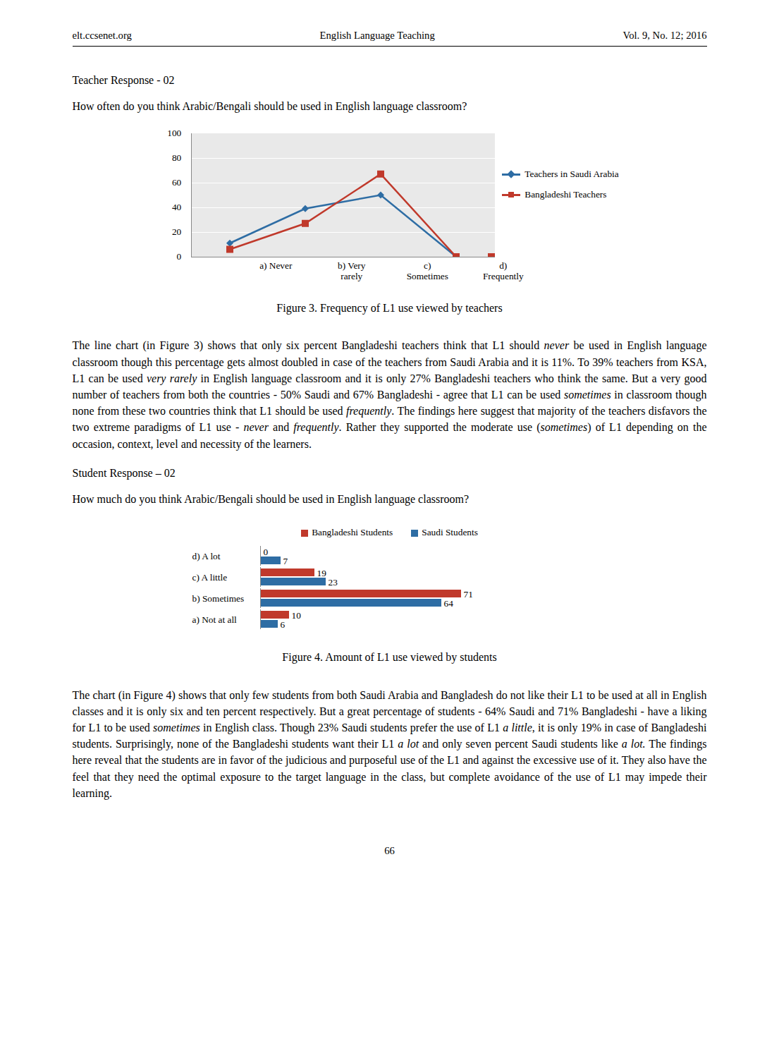elt.ccsenet.org
English Language Teaching
Vol. 9, No. 12; 2016
Teacher Response - 02
How often do you think Arabic/Bengali should be used in English language classroom?
100 80 60 40 20 0
Teachers in Saudi Arabia
Bangladeshi Teachers
a) Never
b) Very
rarely
c)
Sometimes
d)
Frequently
Figure 3. Frequency of L1 use viewed by teachers
The line chart (in Figure 3) shows that only six percent Bangladeshi teachers think that L1 should never be used in English language classroom though this percentage gets almost doubled in case of the teachers from Saudi Arabia and it is 11%. To 39% teachers from KSA, L1 can be used very rarely in English language classroom and it is only 27% Bangladeshi teachers who think the same. But a very good number of teachers from both the countries - 50% Saudi and 67% Bangladeshi - agree that L1 can be used sometimes in classroom though none from these two countries think that L1 should be used frequently. The findings here suggest that majority of the teachers disfavors the two extreme paradigms of L1 use - never and frequently. Rather they supported the moderate use (sometimes) of L1 depending on the occasion, context, level and necessity of the learners.
Student Response – 02
How much do you think Arabic/Bengali should be used in English language classroom?
Bangladeshi Students Saudi Students
d) A lot
0
7
c) A little
19
23
b) Sometimes
71
64
a) Not at all
10
6
Figure 4. Amount of L1 use viewed by students
The chart (in Figure 4) shows that only few students from both Saudi Arabia and Bangladesh do not like their L1 to be used at all in English classes and it is only six and ten percent respectively. But a great percentage of students - 64% Saudi and 71% Bangladeshi - have a liking for L1 to be used sometimes in English class. Though 23% Saudi students prefer the use of L1 a little, it is only 19% in case of Bangladeshi students. Surprisingly, none of the Bangladeshi students want their L1 a lot and only seven percent Saudi students like a lot. The findings here reveal that the students are in favor of the judicious and purposeful use of the L1 and against the excessive use of it. They also have the feel that they need the optimal exposure to the target language in the class, but complete avoidance of the use of L1 may impede their learning.
66